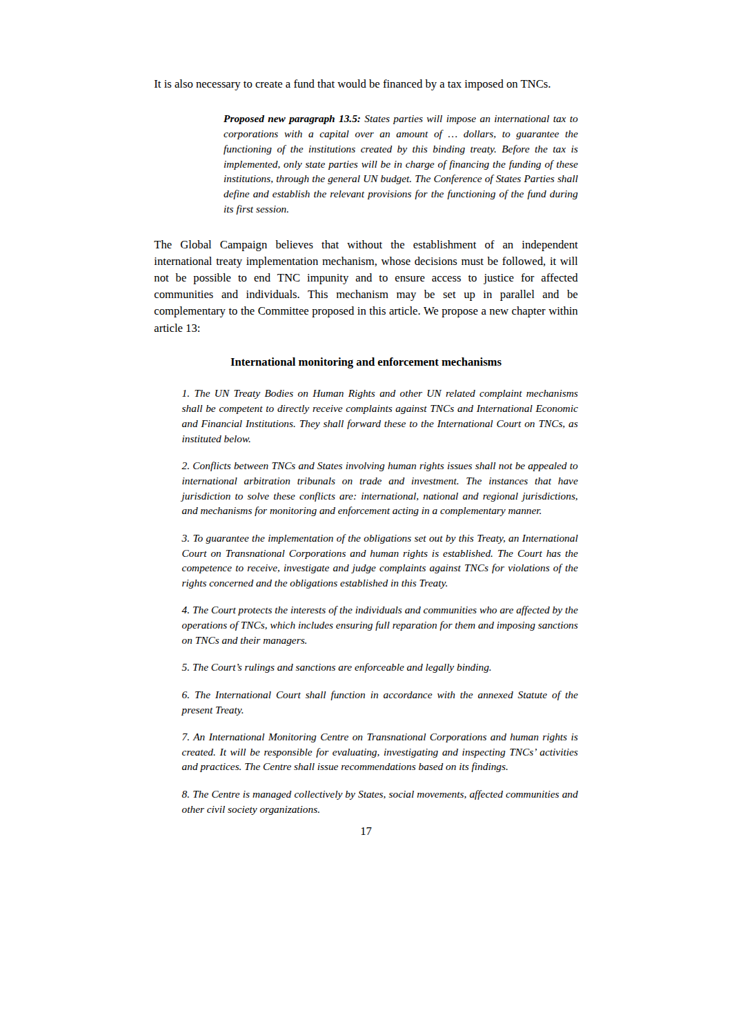It is also necessary to create a fund that would be financed by a tax imposed on TNCs.
Proposed new paragraph 13.5: States parties will impose an international tax to corporations with a capital over an amount of … dollars, to guarantee the functioning of the institutions created by this binding treaty. Before the tax is implemented, only state parties will be in charge of financing the funding of these institutions, through the general UN budget. The Conference of States Parties shall define and establish the relevant provisions for the functioning of the fund during its first session.
The Global Campaign believes that without the establishment of an independent international treaty implementation mechanism, whose decisions must be followed, it will not be possible to end TNC impunity and to ensure access to justice for affected communities and individuals. This mechanism may be set up in parallel and be complementary to the Committee proposed in this article. We propose a new chapter within article 13:
International monitoring and enforcement mechanisms
1. The UN Treaty Bodies on Human Rights and other UN related complaint mechanisms shall be competent to directly receive complaints against TNCs and International Economic and Financial Institutions. They shall forward these to the International Court on TNCs, as instituted below.
2. Conflicts between TNCs and States involving human rights issues shall not be appealed to international arbitration tribunals on trade and investment. The instances that have jurisdiction to solve these conflicts are: international, national and regional jurisdictions, and mechanisms for monitoring and enforcement acting in a complementary manner.
3. To guarantee the implementation of the obligations set out by this Treaty, an International Court on Transnational Corporations and human rights is established. The Court has the competence to receive, investigate and judge complaints against TNCs for violations of the rights concerned and the obligations established in this Treaty.
4. The Court protects the interests of the individuals and communities who are affected by the operations of TNCs, which includes ensuring full reparation for them and imposing sanctions on TNCs and their managers.
5. The Court’s rulings and sanctions are enforceable and legally binding.
6. The International Court shall function in accordance with the annexed Statute of the present Treaty.
7. An International Monitoring Centre on Transnational Corporations and human rights is created. It will be responsible for evaluating, investigating and inspecting TNCs’ activities and practices. The Centre shall issue recommendations based on its findings.
8. The Centre is managed collectively by States, social movements, affected communities and other civil society organizations.
17